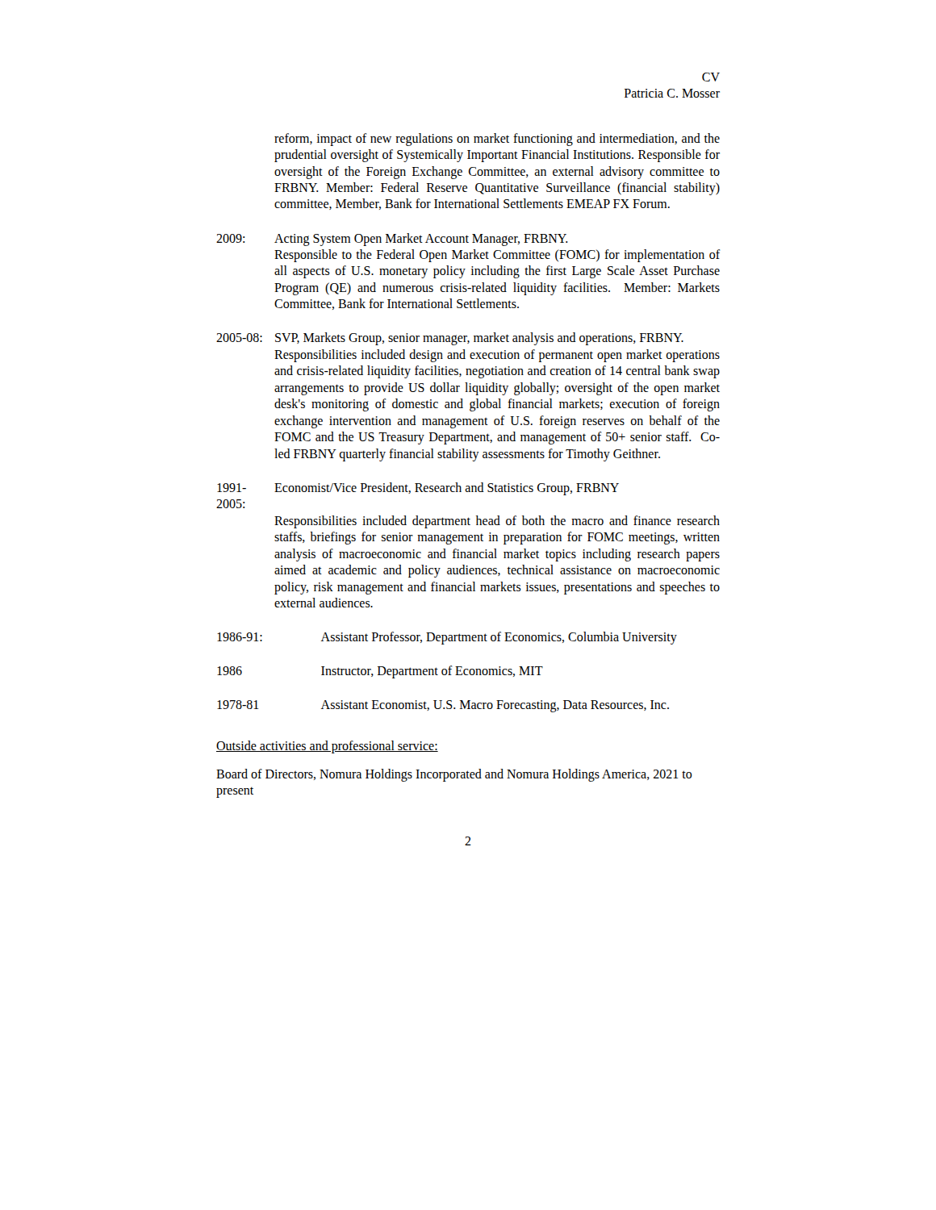CV
Patricia C. Mosser
reform, impact of new regulations on market functioning and intermediation, and the prudential oversight of Systemically Important Financial Institutions. Responsible for oversight of the Foreign Exchange Committee, an external advisory committee to FRBNY. Member: Federal Reserve Quantitative Surveillance (financial stability) committee, Member, Bank for International Settlements EMEAP FX Forum.
2009:
Acting System Open Market Account Manager, FRBNY.
Responsible to the Federal Open Market Committee (FOMC) for implementation of all aspects of U.S. monetary policy including the first Large Scale Asset Purchase Program (QE) and numerous crisis-related liquidity facilities. Member: Markets Committee, Bank for International Settlements.
2005-08:
SVP, Markets Group, senior manager, market analysis and operations, FRBNY.
Responsibilities included design and execution of permanent open market operations and crisis-related liquidity facilities, negotiation and creation of 14 central bank swap arrangements to provide US dollar liquidity globally; oversight of the open market desk's monitoring of domestic and global financial markets; execution of foreign exchange intervention and management of U.S. foreign reserves on behalf of the FOMC and the US Treasury Department, and management of 50+ senior staff. Co-led FRBNY quarterly financial stability assessments for Timothy Geithner.
1991-2005:
Economist/Vice President, Research and Statistics Group, FRBNY
Responsibilities included department head of both the macro and finance research staffs, briefings for senior management in preparation for FOMC meetings, written analysis of macroeconomic and financial market topics including research papers aimed at academic and policy audiences, technical assistance on macroeconomic policy, risk management and financial markets issues, presentations and speeches to external audiences.
1986-91:
Assistant Professor, Department of Economics, Columbia University
1986
Instructor, Department of Economics, MIT
1978-81
Assistant Economist, U.S. Macro Forecasting, Data Resources, Inc.
Outside activities and professional service:
Board of Directors, Nomura Holdings Incorporated and Nomura Holdings America, 2021 to present
2